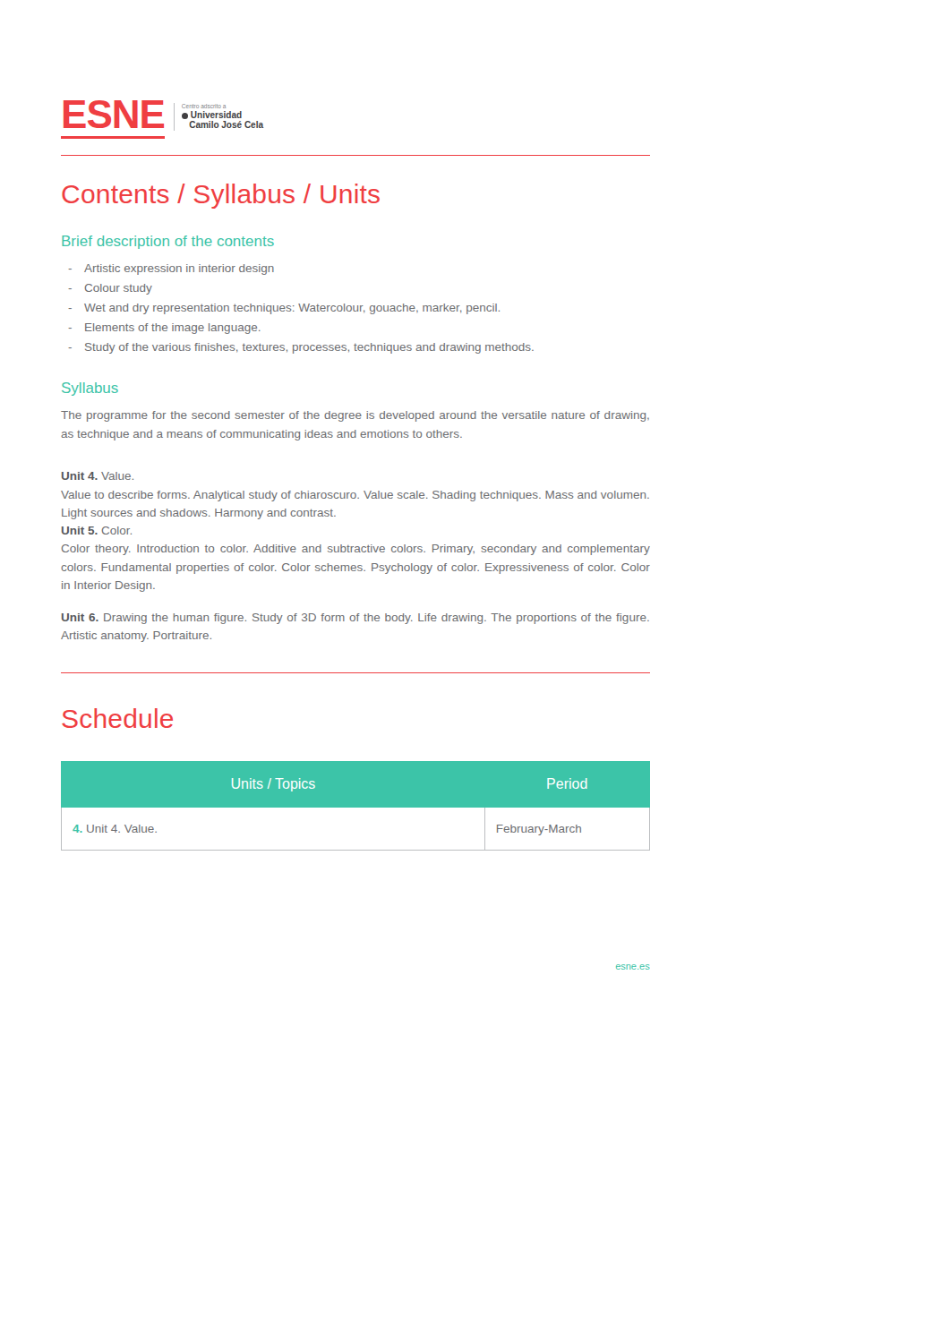ESNE
Centro adscrito a Universidad
Camilo José Cela
Contents / Syllabus / Units
Brief description of the contents
Artistic expression in interior design
Colour study
Wet and dry representation techniques: Watercolour, gouache, marker, pencil.
Elements of the image language.
Study of the various finishes, textures, processes, techniques and drawing methods.
Syllabus
The programme for the second semester of the degree is developed around the versatile nature of drawing, as technique and a means of communicating ideas and emotions to others.
Unit 4. Value.
Value to describe forms. Analytical study of chiaroscuro. Value scale. Shading techniques. Mass and volumen. Light sources and shadows. Harmony and contrast.
Unit 5. Color.
Color theory. Introduction to color. Additive and subtractive colors. Primary, secondary and complementary colors. Fundamental properties of color. Color schemes. Psychology of color. Expressiveness of color. Color in Interior Design.
Unit 6. Drawing the human figure. Study of 3D form of the body. Life drawing. The proportions of the figure. Artistic anatomy. Portraiture.
Schedule
| Units / Topics | Period |
| --- | --- |
| 4. Unit 4. Value. | February-March |
esne.es